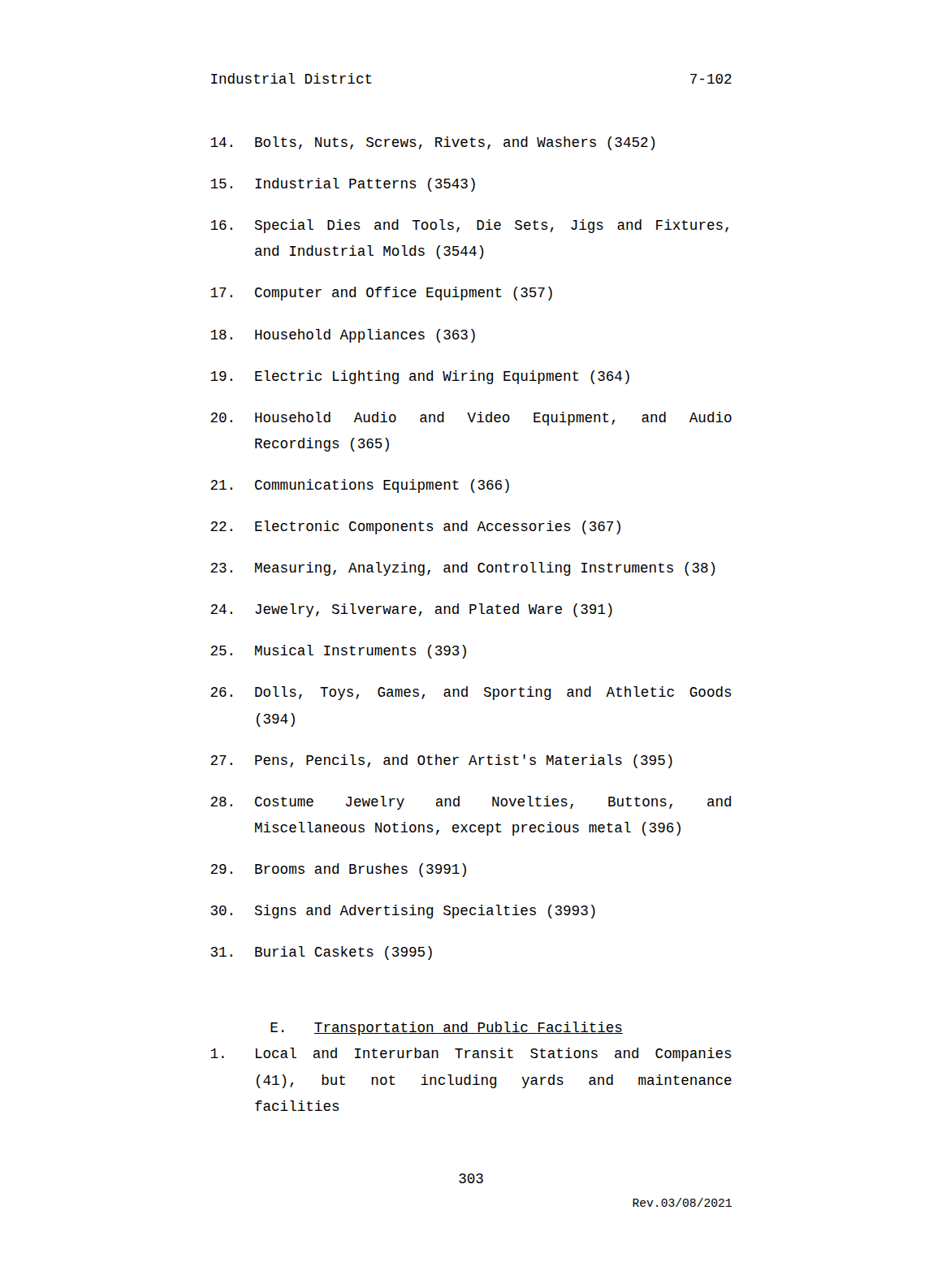Industrial District
7-102
14. Bolts, Nuts, Screws, Rivets, and Washers (3452)
15. Industrial Patterns (3543)
16. Special Dies and Tools, Die Sets, Jigs and Fixtures, and Industrial Molds (3544)
17. Computer and Office Equipment (357)
18. Household Appliances (363)
19. Electric Lighting and Wiring Equipment (364)
20. Household Audio and Video Equipment, and Audio Recordings (365)
21. Communications Equipment (366)
22. Electronic Components and Accessories (367)
23. Measuring, Analyzing, and Controlling Instruments (38)
24. Jewelry, Silverware, and Plated Ware (391)
25. Musical Instruments (393)
26. Dolls, Toys, Games, and Sporting and Athletic Goods (394)
27. Pens, Pencils, and Other Artist's Materials (395)
28. Costume Jewelry and Novelties, Buttons, and Miscellaneous Notions, except precious metal (396)
29. Brooms and Brushes (3991)
30. Signs and Advertising Specialties (3993)
31. Burial Caskets (3995)
E.
Transportation and Public Facilities
1. Local and Interurban Transit Stations and Companies (41), but not including yards and maintenance facilities
303
Rev.03/08/2021